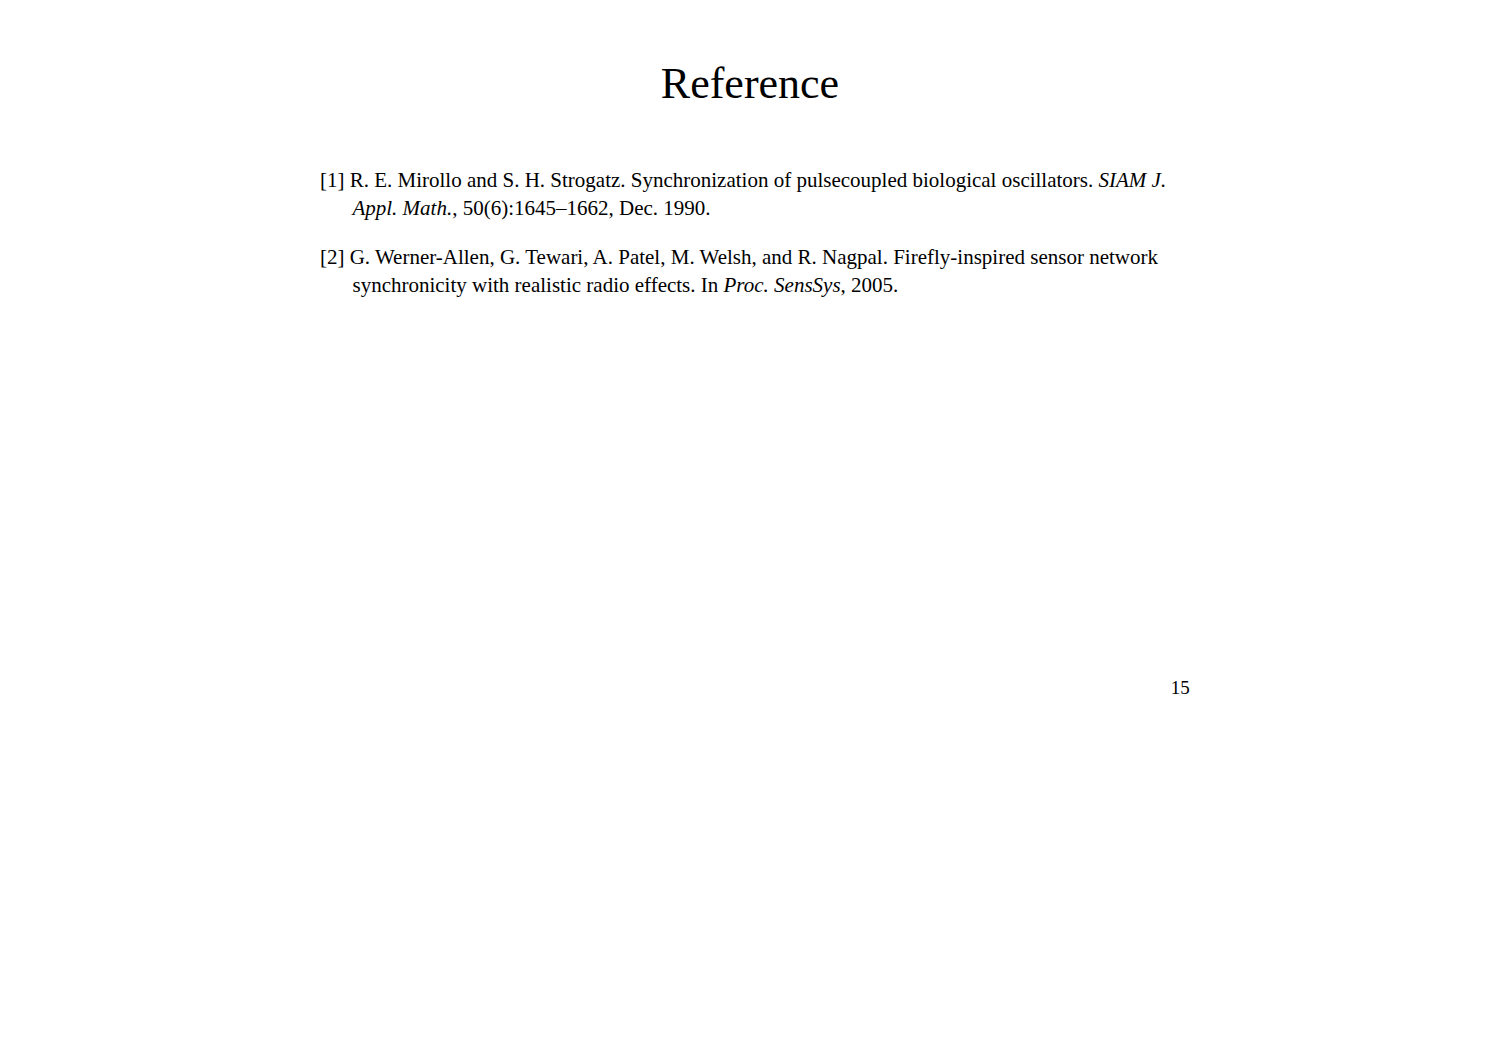Reference
[1] R. E. Mirollo and S. H. Strogatz. Synchronization of pulsecoupled biological oscillators. SIAM J. Appl. Math., 50(6):1645–1662, Dec. 1990.
[2] G. Werner-Allen, G. Tewari, A. Patel, M. Welsh, and R. Nagpal. Firefly-inspired sensor network synchronicity with realistic radio effects. In Proc. SensSys, 2005.
15